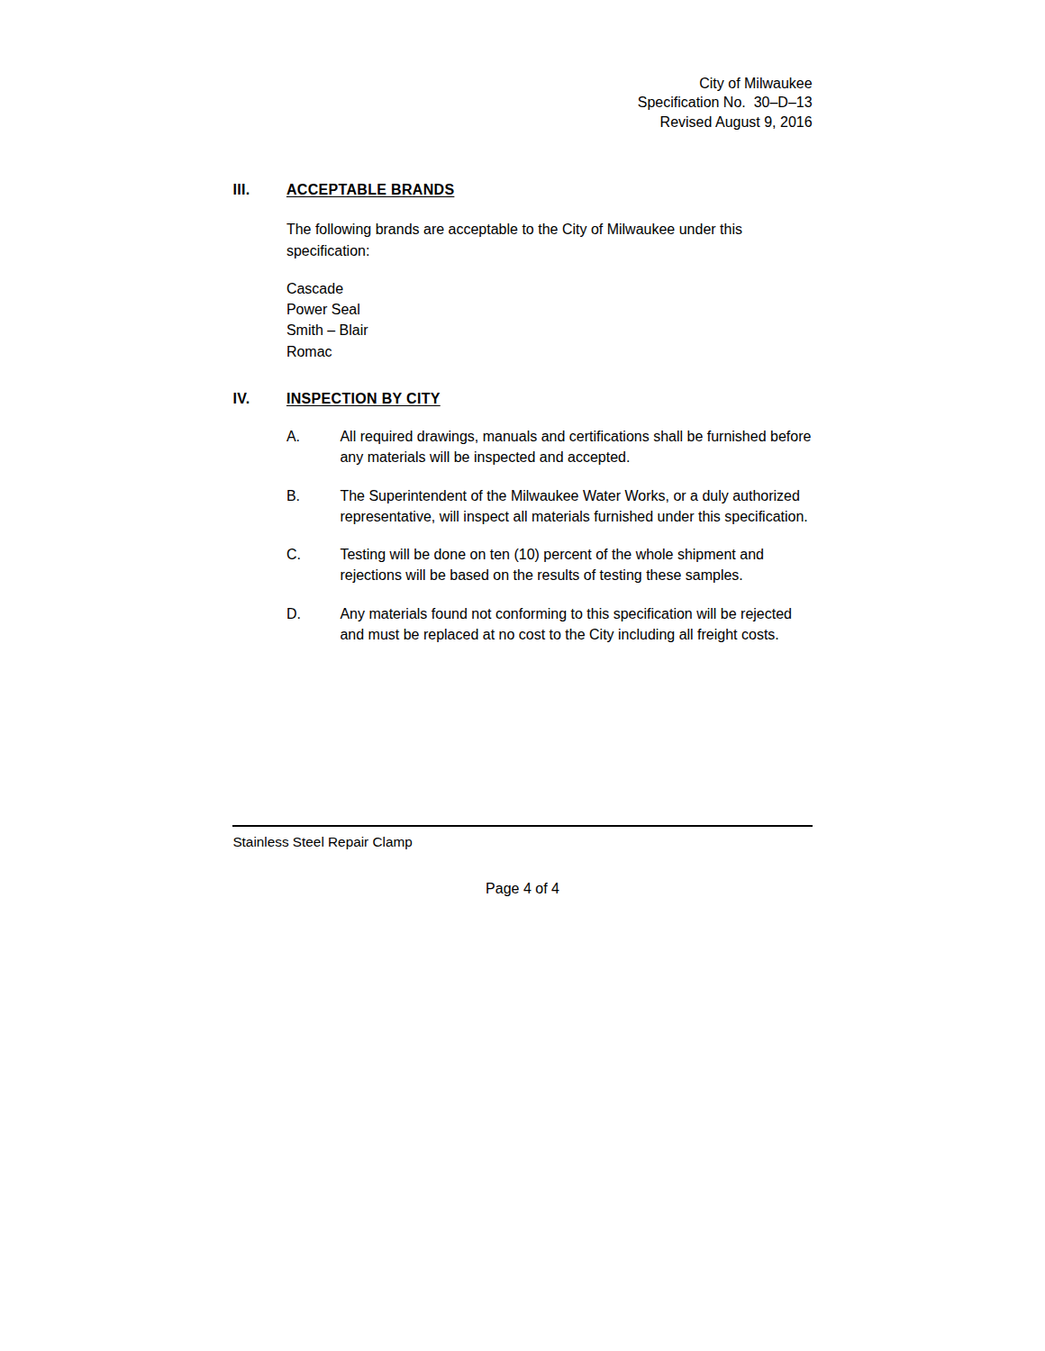City of Milwaukee
Specification No. 30–D–13
Revised August 9, 2016
III.
ACCEPTABLE BRANDS
The following brands are acceptable to the City of Milwaukee under this specification:
Cascade
Power Seal
Smith – Blair
Romac
IV.
INSPECTION BY CITY
A.
All required drawings, manuals and certifications shall be furnished before any materials will be inspected and accepted.
B.
The Superintendent of the Milwaukee Water Works, or a duly authorized representative, will inspect all materials furnished under this specification.
C.
Testing will be done on ten (10) percent of the whole shipment and rejections will be based on the results of testing these samples.
D.
Any materials found not conforming to this specification will be rejected and must be replaced at no cost to the City including all freight costs.
Stainless Steel Repair Clamp
Page 4 of 4